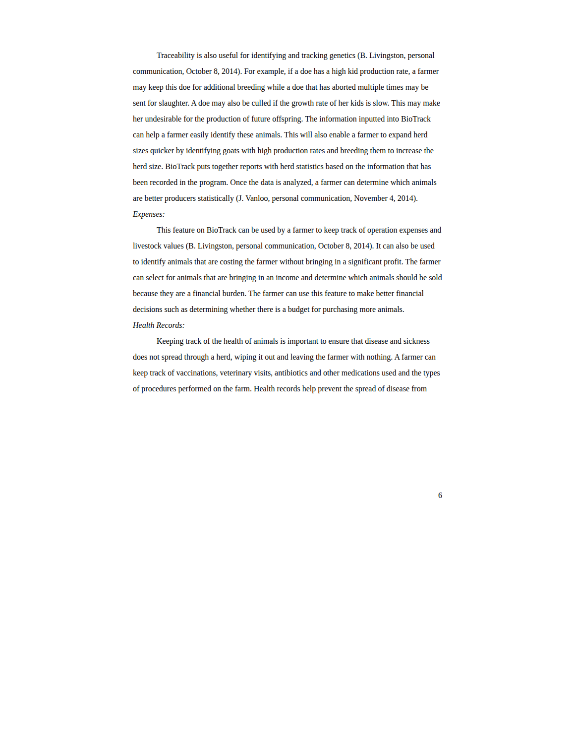Traceability is also useful for identifying and tracking genetics (B. Livingston, personal communication, October 8, 2014). For example, if a doe has a high kid production rate, a farmer may keep this doe for additional breeding while a doe that has aborted multiple times may be sent for slaughter. A doe may also be culled if the growth rate of her kids is slow. This may make her undesirable for the production of future offspring. The information inputted into BioTrack can help a farmer easily identify these animals. This will also enable a farmer to expand herd sizes quicker by identifying goats with high production rates and breeding them to increase the herd size. BioTrack puts together reports with herd statistics based on the information that has been recorded in the program. Once the data is analyzed, a farmer can determine which animals are better producers statistically (J. Vanloo, personal communication, November 4, 2014).
Expenses:
This feature on BioTrack can be used by a farmer to keep track of operation expenses and livestock values (B. Livingston, personal communication, October 8, 2014). It can also be used to identify animals that are costing the farmer without bringing in a significant profit. The farmer can select for animals that are bringing in an income and determine which animals should be sold because they are a financial burden. The farmer can use this feature to make better financial decisions such as determining whether there is a budget for purchasing more animals.
Health Records:
Keeping track of the health of animals is important to ensure that disease and sickness does not spread through a herd, wiping it out and leaving the farmer with nothing. A farmer can keep track of vaccinations, veterinary visits, antibiotics and other medications used and the types of procedures performed on the farm. Health records help prevent the spread of disease from
6